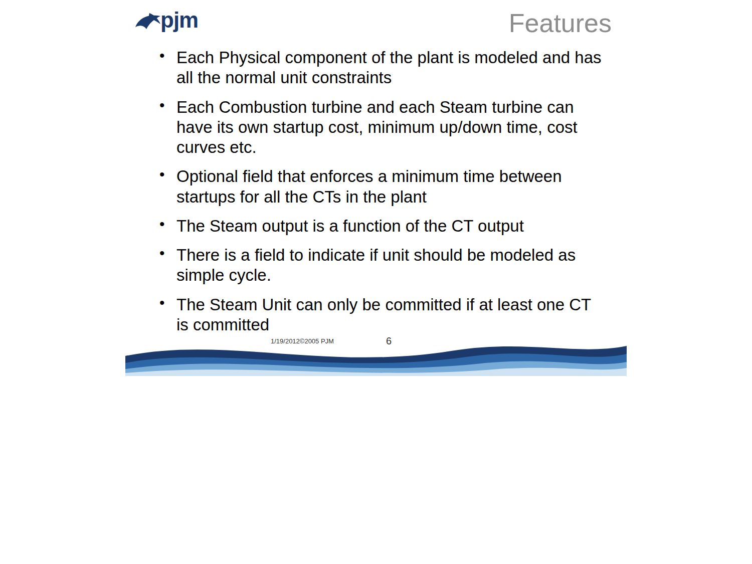pjm
Features
Each Physical component of the plant is modeled and has all the normal unit constraints
Each Combustion turbine and each Steam turbine can have its own startup cost, minimum up/down time, cost curves etc.
Optional field that enforces a minimum time between startups for all the CTs in the plant
The Steam output is a function of the CT output
There is a field to indicate if unit should be modeled as simple cycle.
The Steam Unit can only be committed if at least one CT is committed
1/19/2012©2005 PJM
6